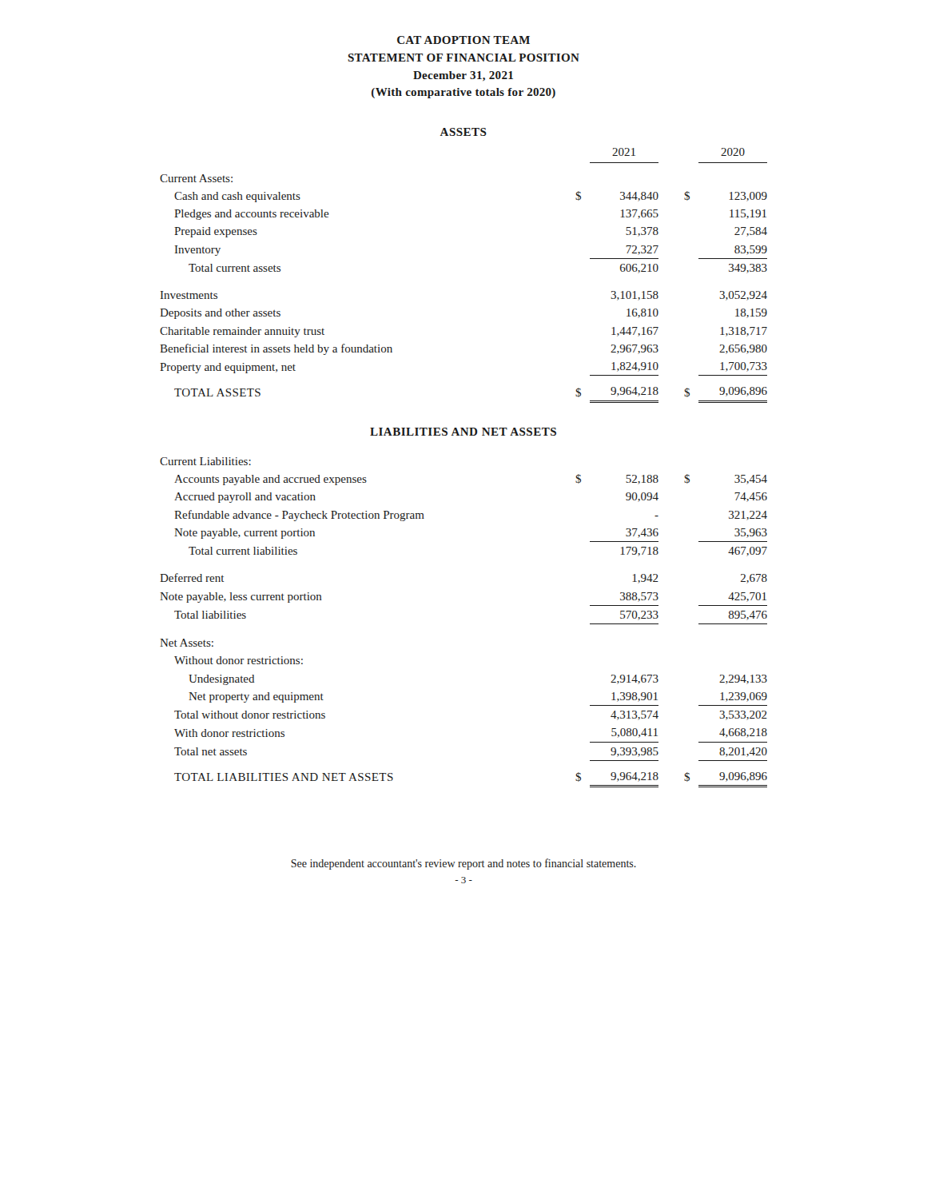CAT ADOPTION TEAM
STATEMENT OF FINANCIAL POSITION
December 31, 2021
(With comparative totals for 2020)
ASSETS
| | | 2021 | | | 2020 |
| Current Assets: | | | | | |
| Cash and cash equivalents | $ | 344,840 | | $ | 123,009 |
| Pledges and accounts receivable | | 137,665 | | | 115,191 |
| Prepaid expenses | | 51,378 | | | 27,584 |
| Inventory | | 72,327 | | | 83,599 |
| Total current assets | | 606,210 | | | 349,383 |
| Investments | | 3,101,158 | | | 3,052,924 |
| Deposits and other assets | | 16,810 | | | 18,159 |
| Charitable remainder annuity trust | | 1,447,167 | | | 1,318,717 |
| Beneficial interest in assets held by a foundation | | 2,967,963 | | | 2,656,980 |
| Property and equipment, net | | 1,824,910 | | | 1,700,733 |
| TOTAL ASSETS | $ | 9,964,218 | | $ | 9,096,896 |
LIABILITIES AND NET ASSETS
| Current Liabilities: | | | | | |
| Accounts payable and accrued expenses | $ | 52,188 | | $ | 35,454 |
| Accrued payroll and vacation | | 90,094 | | | 74,456 |
| Refundable advance - Paycheck Protection Program | | - | | | 321,224 |
| Note payable, current portion | | 37,436 | | | 35,963 |
| Total current liabilities | | 179,718 | | | 467,097 |
| Deferred rent | | 1,942 | | | 2,678 |
| Note payable, less current portion | | 388,573 | | | 425,701 |
| Total liabilities | | 570,233 | | | 895,476 |
| Net Assets: | | | | | |
| Without donor restrictions: | | | | | |
| Undesignated | | 2,914,673 | | | 2,294,133 |
| Net property and equipment | | 1,398,901 | | | 1,239,069 |
| Total without donor restrictions | | 4,313,574 | | | 3,533,202 |
| With donor restrictions | | 5,080,411 | | | 4,668,218 |
| Total net assets | | 9,393,985 | | | 8,201,420 |
| TOTAL LIABILITIES AND NET ASSETS | $ | 9,964,218 | | $ | 9,096,896 |
See independent accountant's review report and notes to financial statements.
- 3 -